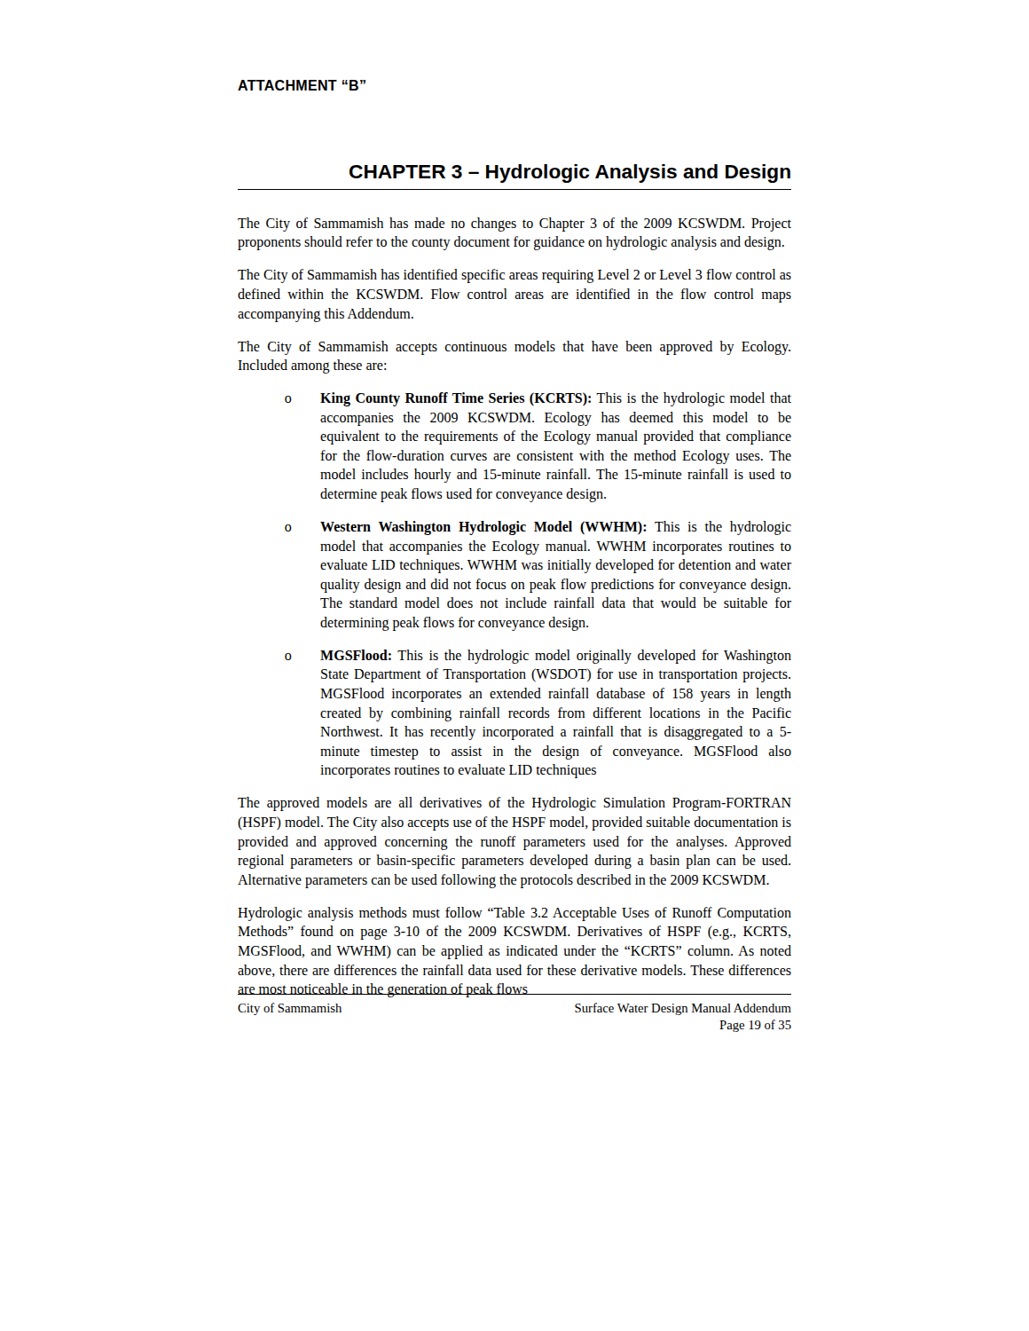ATTACHMENT “B”
CHAPTER 3 – Hydrologic Analysis and Design
The City of Sammamish has made no changes to Chapter 3 of the 2009 KCSWDM. Project proponents should refer to the county document for guidance on hydrologic analysis and design.
The City of Sammamish has identified specific areas requiring Level 2 or Level 3 flow control as defined within the KCSWDM. Flow control areas are identified in the flow control maps accompanying this Addendum.
The City of Sammamish accepts continuous models that have been approved by Ecology. Included among these are:
King County Runoff Time Series (KCRTS): This is the hydrologic model that accompanies the 2009 KCSWDM. Ecology has deemed this model to be equivalent to the requirements of the Ecology manual provided that compliance for the flow-duration curves are consistent with the method Ecology uses. The model includes hourly and 15-minute rainfall. The 15-minute rainfall is used to determine peak flows used for conveyance design.
Western Washington Hydrologic Model (WWHM): This is the hydrologic model that accompanies the Ecology manual. WWHM incorporates routines to evaluate LID techniques. WWHM was initially developed for detention and water quality design and did not focus on peak flow predictions for conveyance design. The standard model does not include rainfall data that would be suitable for determining peak flows for conveyance design.
MGSFlood: This is the hydrologic model originally developed for Washington State Department of Transportation (WSDOT) for use in transportation projects. MGSFlood incorporates an extended rainfall database of 158 years in length created by combining rainfall records from different locations in the Pacific Northwest. It has recently incorporated a rainfall that is disaggregated to a 5-minute timestep to assist in the design of conveyance. MGSFlood also incorporates routines to evaluate LID techniques
The approved models are all derivatives of the Hydrologic Simulation Program-FORTRAN (HSPF) model. The City also accepts use of the HSPF model, provided suitable documentation is provided and approved concerning the runoff parameters used for the analyses. Approved regional parameters or basin-specific parameters developed during a basin plan can be used. Alternative parameters can be used following the protocols described in the 2009 KCSWDM.
Hydrologic analysis methods must follow “Table 3.2 Acceptable Uses of Runoff Computation Methods” found on page 3-10 of the 2009 KCSWDM. Derivatives of HSPF (e.g., KCRTS, MGSFlood, and WWHM) can be applied as indicated under the “KCRTS” column. As noted above, there are differences the rainfall data used for these derivative models. These differences are most noticeable in the generation of peak flows
City of Sammamish
Surface Water Design Manual Addendum
Page 19 of 35